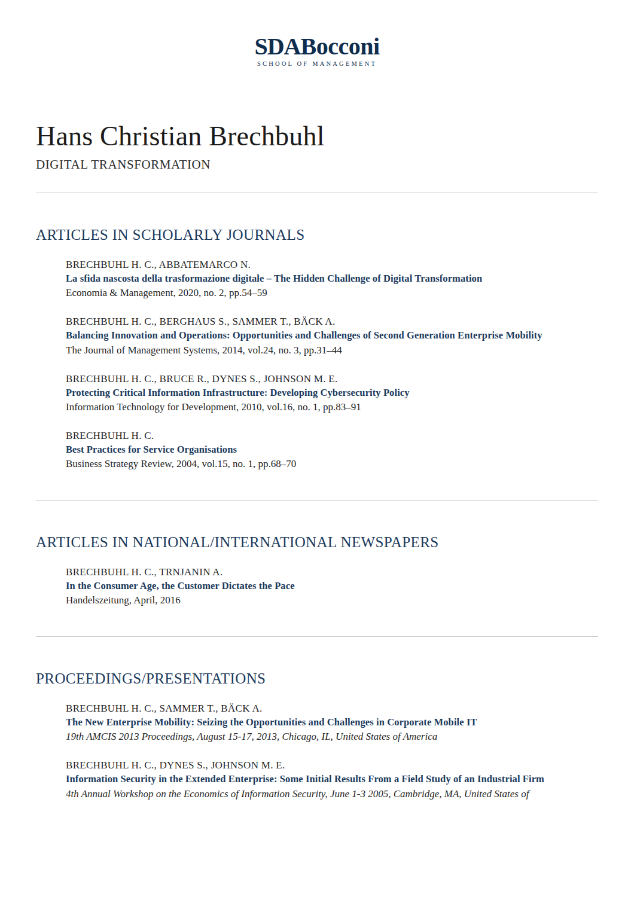SDABocconi School of Management
Hans Christian Brechbuhl
DIGITAL TRANSFORMATION
ARTICLES IN SCHOLARLY JOURNALS
BRECHBUHL H. C., ABBATEMARCO N.
La sfida nascosta della trasformazione digitale – The Hidden Challenge of Digital Transformation
Economia & Management, 2020, no. 2, pp.54–59
BRECHBUHL H. C., BERGHAUS S., SAMMER T., BÄCK A.
Balancing Innovation and Operations: Opportunities and Challenges of Second Generation Enterprise Mobility
The Journal of Management Systems, 2014, vol.24, no. 3, pp.31–44
BRECHBUHL H. C., BRUCE R., DYNES S., JOHNSON M. E.
Protecting Critical Information Infrastructure: Developing Cybersecurity Policy
Information Technology for Development, 2010, vol.16, no. 1, pp.83–91
BRECHBUHL H. C.
Best Practices for Service Organisations
Business Strategy Review, 2004, vol.15, no. 1, pp.68–70
ARTICLES IN NATIONAL/INTERNATIONAL NEWSPAPERS
BRECHBUHL H. C., TRNJANIN A.
In the Consumer Age, the Customer Dictates the Pace
Handelszeitung, April, 2016
PROCEEDINGS/PRESENTATIONS
BRECHBUHL H. C., SAMMER T., BÄCK A.
The New Enterprise Mobility: Seizing the Opportunities and Challenges in Corporate Mobile IT
19th AMCIS 2013 Proceedings, August 15-17, 2013, Chicago, IL, United States of America
BRECHBUHL H. C., DYNES S., JOHNSON M. E.
Information Security in the Extended Enterprise: Some Initial Results From a Field Study of an Industrial Firm
4th Annual Workshop on the Economics of Information Security, June 1-3 2005, Cambridge, MA, United States of